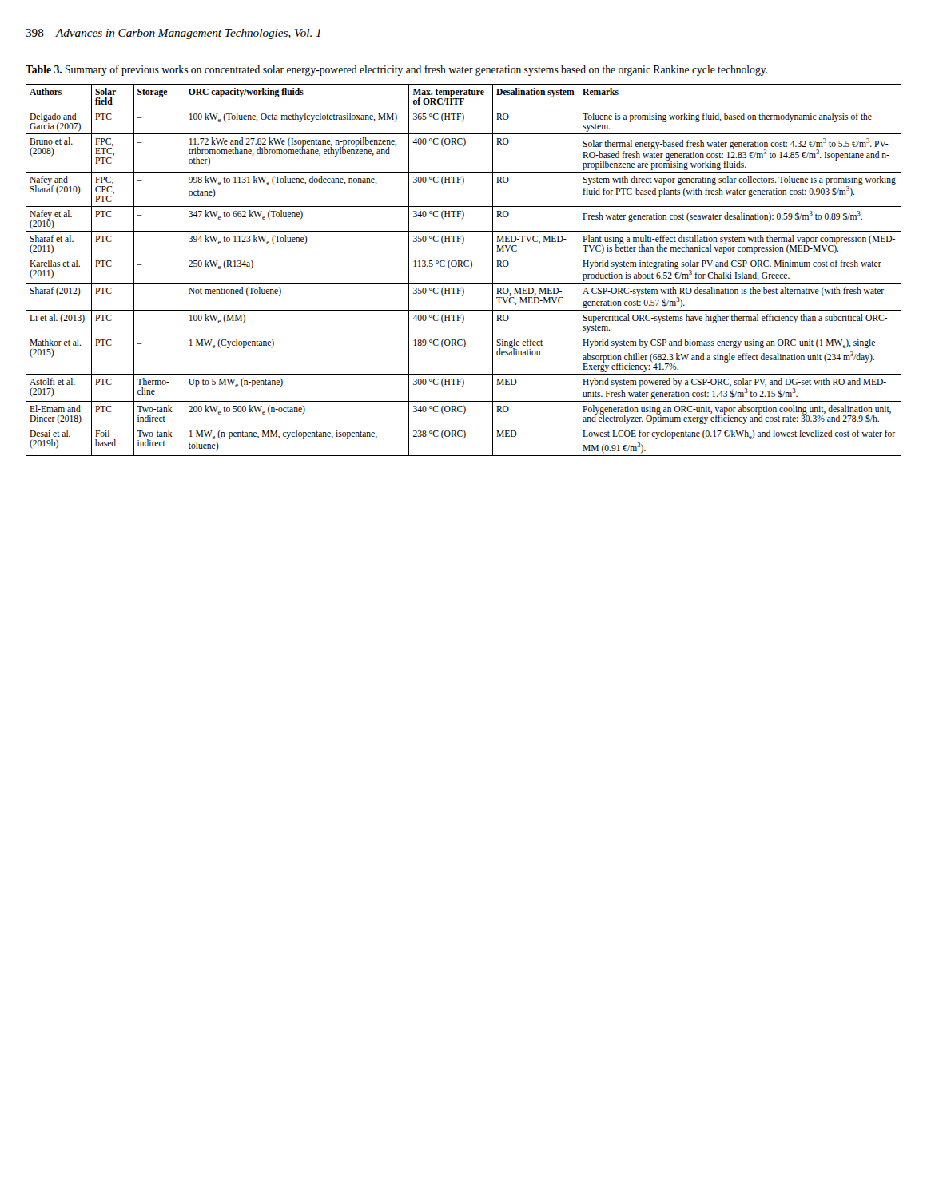398 Advances in Carbon Management Technologies, Vol. 1
Table 3. Summary of previous works on concentrated solar energy-powered electricity and fresh water generation systems based on the organic Rankine cycle technology.
| Authors | Solar field | Storage | ORC capacity/working fluids | Max. temperature of ORC/HTF | Desalination system | Remarks |
| --- | --- | --- | --- | --- | --- | --- |
| Delgado and Garcia (2007) | PTC | – | 100 kW e (Toluene, Octa-methylcyclotetrasiloxane, MM) | 365 °C (HTF) | RO | Toluene is a promising working fluid, based on thermodynamic analysis of the system. |
| Bruno et al. (2008) | FPC, ETC, PTC | – | 11.72 kWe and 27.82 kWe (Isopentane, n-propilbenzene, tribromomethane, dibromomethane, ethylbenzene, and other) | 400 °C (ORC) | RO | Solar thermal energy-based fresh water generation cost: 4.32 €/m 3 to 5.5 €/m 3 . PV-RO-based fresh water generation cost: 12.83 €/m 3 to 14.85 €/m 3 . Isopentane and n-propilbenzene are promising working fluids. |
| Nafey and Sharaf (2010) | FPC, CPC, PTC | – | 998 kW e to 1131 kW e (Toluene, dodecane, nonane, octane) | 300 °C (HTF) | RO | System with direct vapor generating solar collectors. Toluene is a promising working fluid for PTC-based plants (with fresh water generation cost: 0.903 $/m 3 ). |
| Nafey et al. (2010) | PTC | – | 347 kW e to 662 kW e (Toluene) | 340 °C (HTF) | RO | Fresh water generation cost (seawater desalination): 0.59 $/m 3 to 0.89 $/m 3 . |
| Sharaf et al. (2011) | PTC | – | 394 kW e to 1123 kW e (Toluene) | 350 °C (HTF) | MED-TVC, MED-MVC | Plant using a multi-effect distillation system with thermal vapor compression (MED-TVC) is better than the mechanical vapor compression (MED-MVC). |
| Karellas et al. (2011) | PTC | – | 250 kW e (R134a) | 113.5 °C (ORC) | RO | Hybrid system integrating solar PV and CSP-ORC. Minimum cost of fresh water production is about 6.52 €/m 3 for Chalki Island, Greece. |
| Sharaf (2012) | PTC | – | Not mentioned (Toluene) | 350 °C (HTF) | RO, MED, MED-TVC, MED-MVC | A CSP-ORC-system with RO desalination is the best alternative (with fresh water generation cost: 0.57 $/m 3 ). |
| Li et al. (2013) | PTC | – | 100 kW e (MM) | 400 °C (HTF) | RO | Supercritical ORC-systems have higher thermal efficiency than a subcritical ORC-system. |
| Mathkor et al. (2015) | PTC | – | 1 MW e (Cyclopentane) | 189 °C (ORC) | Single effect desalination | Hybrid system by CSP and biomass energy using an ORC-unit (1 MW e ), single absorption chiller (682.3 kW and a single effect desalination unit (234 m 3 /day). Exergy efficiency: 41.7%. |
| Astolfi et al. (2017) | PTC | Thermo-cline | Up to 5 MW e (n-pentane) | 300 °C (HTF) | MED | Hybrid system powered by a CSP-ORC, solar PV, and DG-set with RO and MED-units. Fresh water generation cost: 1.43 $/m 3 to 2.15 $/m 3 . |
| El-Emam and Dincer (2018) | PTC | Two-tank indirect | 200 kW e to 500 kW e (n-octane) | 340 °C (ORC) | RO | Polygeneration using an ORC-unit, vapor absorption cooling unit, desalination unit, and electrolyzer. Optimum exergy efficiency and cost rate: 30.3% and 278.9 $/h. |
| Desai et al. (2019b) | Foil-based | Two-tank indirect | 1 MW e (n-pentane, MM, cyclopentane, isopentane, toluene) | 238 °C (ORC) | MED | Lowest LCOE for cyclopentane (0.17 €/kWh e ) and lowest levelized cost of water for MM (0.91 €/m 3 ). |